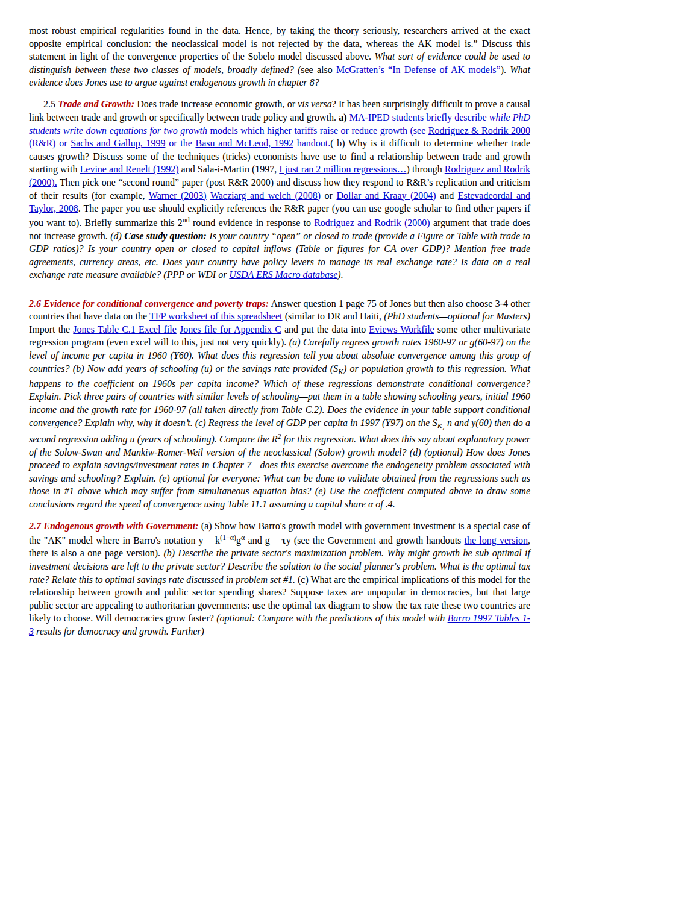most robust empirical regularities found in the data. Hence, by taking the theory seriously, researchers arrived at the exact opposite empirical conclusion: the neoclassical model is not rejected by the data, whereas the AK model is.” Discuss this statement in light of the convergence properties of the Sobelo model discussed above. What sort of evidence could be used to distinguish between these two classes of models, broadly defined? (see also McGratten’s “In Defense of AK models”). What evidence does Jones use to argue against endogenous growth in chapter 8?
2.5 Trade and Growth: Does trade increase economic growth, or vis versa? It has been surprisingly difficult to prove a causal link between trade and growth or specifically between trade policy and growth. a) MA-IPED students briefly describe while PhD students write down equations for two growth models which higher tariffs raise or reduce growth (see Rodriguez & Rodrik 2000 (R&R) or Sachs and Gallup, 1999 or the Basu and McLeod, 1992 handout.( b) Why is it difficult to determine whether trade causes growth? Discuss some of the techniques (tricks) economists have use to find a relationship between trade and growth starting with Levine and Renelt (1992) and Sala-i-Martin (1997, I just ran 2 million regressions…) through Rodriguez and Rodrik (2000). Then pick one “second round” paper (post R&R 2000) and discuss how they respond to R&R’s replication and criticism of their results (for example, Warner (2003) Wacziarg and welch (2008) or Dollar and Kraay (2004) and Estevadeordal and Taylor, 2008. The paper you use should explicitly references the R&R paper (you can use google scholar to find other papers if you want to). Briefly summarize this 2nd round evidence in response to Rodriguez and Rodrik (2000) argument that trade does not increase growth. (d) Case study question: Is your country “open” or closed to trade (provide a Figure or Table with trade to GDP ratios)? Is your country open or closed to capital inflows (Table or figures for CA over GDP)? Mention free trade agreements, currency areas, etc. Does your country have policy levers to manage its real exchange rate? Is data on a real exchange rate measure available? (PPP or WDI or USDA ERS Macro database).
2.6 Evidence for conditional convergence and poverty traps: Answer question 1 page 75 of Jones but then also choose 3-4 other countries that have data on the TFP worksheet of this spreadsheet (similar to DR and Haiti, (PhD students—optional for Masters) Import the Jones Table C.1 Excel file Jones file for Appendix C and put the data into Eviews Workfile some other multivariate regression program (even excel will to this, just not very quickly). (a) Carefully regress growth rates 1960-97 or g(60-97) on the level of income per capita in 1960 (Y60). What does this regression tell you about absolute convergence among this group of countries? (b) Now add years of schooling (u) or the savings rate provided (SK) or population growth to this regression. What happens to the coefficient on 1960s per capita income? Which of these regressions demonstrate conditional convergence? Explain. Pick three pairs of countries with similar levels of schooling—put them in a table showing schooling years, initial 1960 income and the growth rate for 1960-97 (all taken directly from Table C.2). Does the evidence in your table support conditional convergence? Explain why, why it doesn’t. (c) Regress the level of GDP per capita in 1997 (Y97) on the SK, n and y(60) then do a second regression adding u (years of schooling). Compare the R2 for this regression. What does this say about explanatory power of the Solow-Swan and Mankiw-Romer-Weil version of the neoclassical (Solow) growth model? (d) (optional) How does Jones proceed to explain savings/investment rates in Chapter 7—does this exercise overcome the endogeneity problem associated with savings and schooling? Explain. (e) optional for everyone: What can be done to validate obtained from the regressions such as those in #1 above which may suffer from simultaneous equation bias? (e) Use the coefficient computed above to draw some conclusions regard the speed of convergence using Table 11.1 assuming a capital share α of .4.
2.7 Endogenous growth with Government: (a) Show how Barro's growth model with government investment is a special case of the "AK" model where in Barro's notation y = k(1−α)gα and g = τy (see the Government and growth handouts the long version, there is also a one page version). (b) Describe the private sector's maximization problem. Why might growth be sub optimal if investment decisions are left to the private sector? Describe the solution to the social planner's problem. What is the optimal tax rate? Relate this to optimal savings rate discussed in problem set #1. (c) What are the empirical implications of this model for the relationship between growth and public sector spending shares? Suppose taxes are unpopular in democracies, but that large public sector are appealing to authoritarian governments: use the optimal tax diagram to show the tax rate these two countries are likely to choose. Will democracies grow faster? (optional: Compare with the predictions of this model with Barro 1997 Tables 1-3 results for democracy and growth. Further)